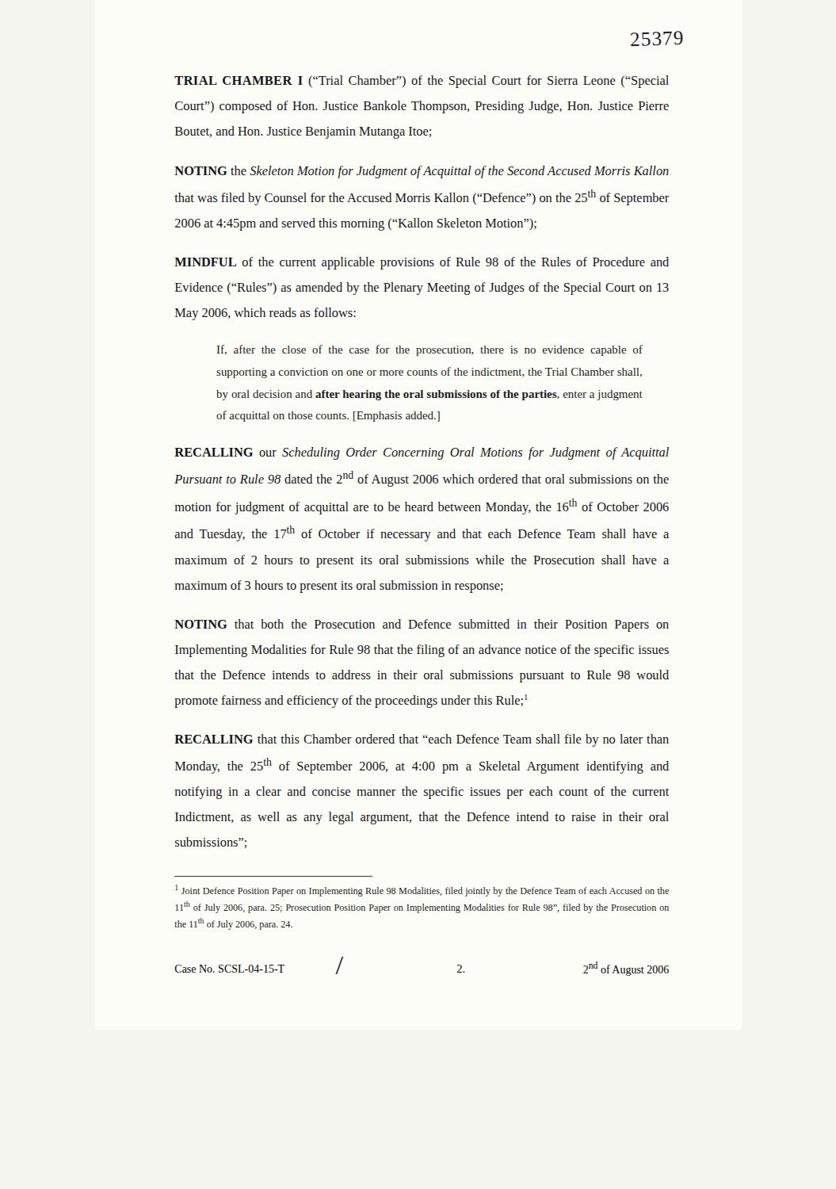25379
TRIAL CHAMBER I (“Trial Chamber”) of the Special Court for Sierra Leone (“Special Court”) composed of Hon. Justice Bankole Thompson, Presiding Judge, Hon. Justice Pierre Boutet, and Hon. Justice Benjamin Mutanga Itoe;
NOTING the Skeleton Motion for Judgment of Acquittal of the Second Accused Morris Kallon that was filed by Counsel for the Accused Morris Kallon (“Defence”) on the 25th of September 2006 at 4:45pm and served this morning (“Kallon Skeleton Motion”);
MINDFUL of the current applicable provisions of Rule 98 of the Rules of Procedure and Evidence (“Rules”) as amended by the Plenary Meeting of Judges of the Special Court on 13 May 2006, which reads as follows:
If, after the close of the case for the prosecution, there is no evidence capable of supporting a conviction on one or more counts of the indictment, the Trial Chamber shall, by oral decision and after hearing the oral submissions of the parties, enter a judgment of acquittal on those counts. [Emphasis added.]
RECALLING our Scheduling Order Concerning Oral Motions for Judgment of Acquittal Pursuant to Rule 98 dated the 2nd of August 2006 which ordered that oral submissions on the motion for judgment of acquittal are to be heard between Monday, the 16th of October 2006 and Tuesday, the 17th of October if necessary and that each Defence Team shall have a maximum of 2 hours to present its oral submissions while the Prosecution shall have a maximum of 3 hours to present its oral submission in response;
NOTING that both the Prosecution and Defence submitted in their Position Papers on Implementing Modalities for Rule 98 that the filing of an advance notice of the specific issues that the Defence intends to address in their oral submissions pursuant to Rule 98 would promote fairness and efficiency of the proceedings under this Rule;1
RECALLING that this Chamber ordered that “each Defence Team shall file by no later than Monday, the 25th of September 2006, at 4:00 pm a Skeletal Argument identifying and notifying in a clear and concise manner the specific issues per each count of the current Indictment, as well as any legal argument, that the Defence intend to raise in their oral submissions”;
1 Joint Defence Position Paper on Implementing Rule 98 Modalities, filed jointly by the Defence Team of each Accused on the 11th of July 2006, para. 25; Prosecution Position Paper on Implementing Modalities for Rule 98”, filed by the Prosecution on the 11th of July 2006, para. 24.
Case No. SCSL-04-15-T
/
 
2.
 
2nd of August 2006